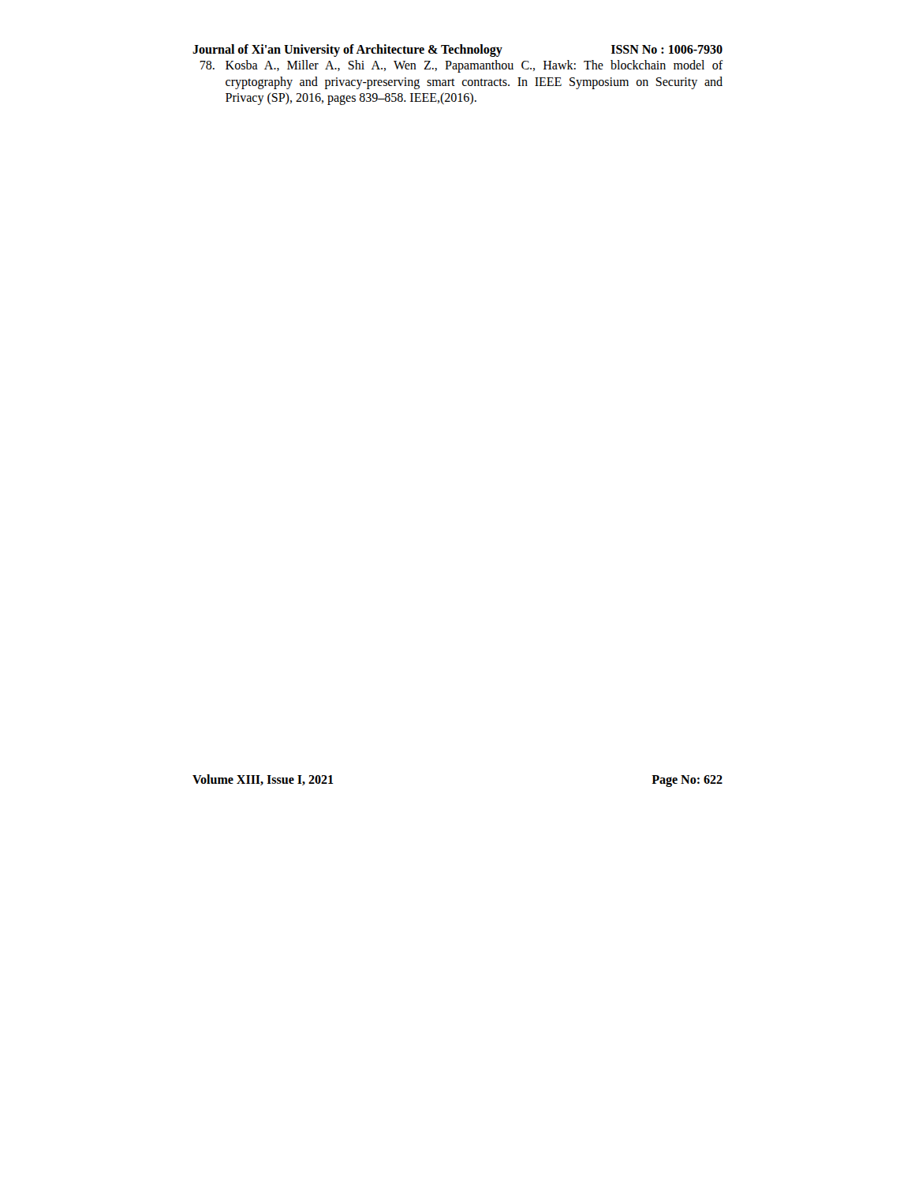Journal of Xi'an University of Architecture & Technology ISSN No : 1006-7930
78. Kosba A., Miller A., Shi A., Wen Z., Papamanthou C., Hawk: The blockchain model of cryptography and privacy-preserving smart contracts. In IEEE Symposium on Security and Privacy (SP), 2016, pages 839–858. IEEE,(2016).
Volume XIII, Issue I, 2021 Page No: 622